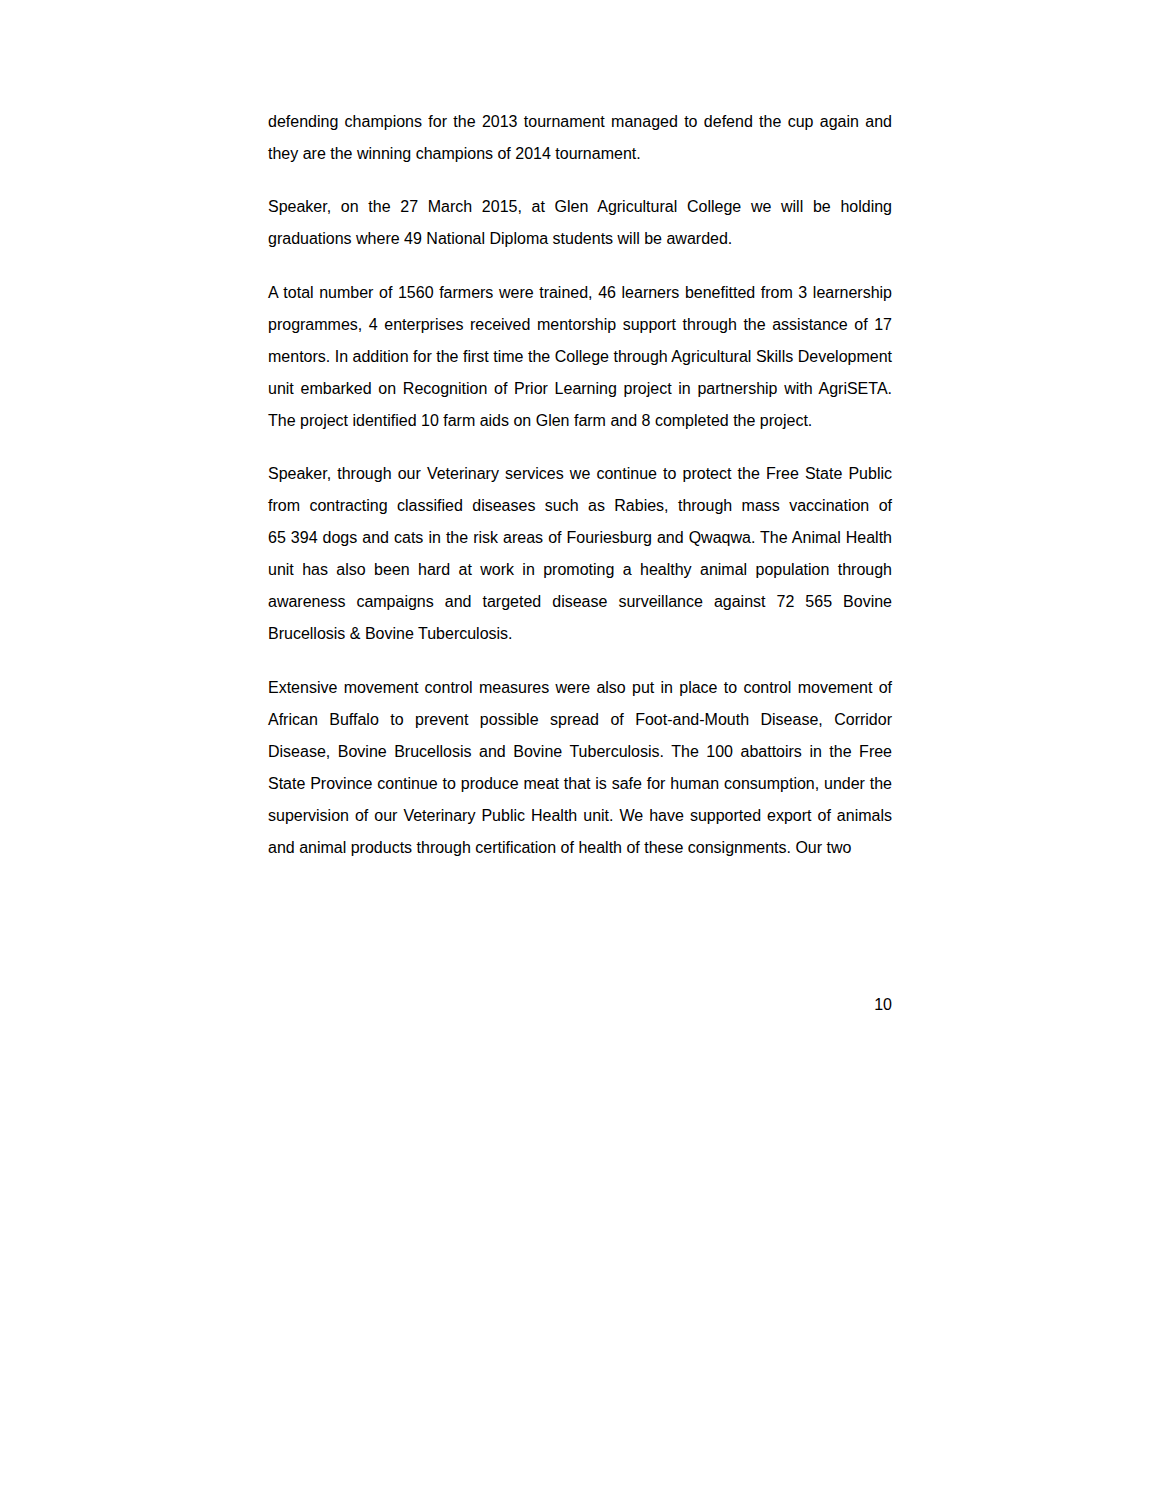defending champions for the 2013 tournament managed to defend the cup again and they are the winning champions of 2014 tournament.
Speaker, on the 27 March 2015, at Glen Agricultural College we will be holding graduations where 49 National Diploma students will be awarded.
A total number of 1560 farmers were trained, 46 learners benefitted from 3 learnership programmes, 4 enterprises received mentorship support through the assistance of 17 mentors. In addition for the first time the College through Agricultural Skills Development unit embarked on Recognition of Prior Learning project in partnership with AgriSETA. The project identified 10 farm aids on Glen farm and 8 completed the project.
Speaker, through our Veterinary services we continue to protect the Free State Public from contracting classified diseases such as Rabies, through mass vaccination of 65 394 dogs and cats in the risk areas of Fouriesburg and Qwaqwa. The Animal Health unit has also been hard at work in promoting a healthy animal population through awareness campaigns and targeted disease surveillance against 72 565 Bovine Brucellosis & Bovine Tuberculosis.
Extensive movement control measures were also put in place to control movement of African Buffalo to prevent possible spread of Foot-and-Mouth Disease, Corridor Disease, Bovine Brucellosis and Bovine Tuberculosis. The 100 abattoirs in the Free State Province continue to produce meat that is safe for human consumption, under the supervision of our Veterinary Public Health unit. We have supported export of animals and animal products through certification of health of these consignments. Our two
10